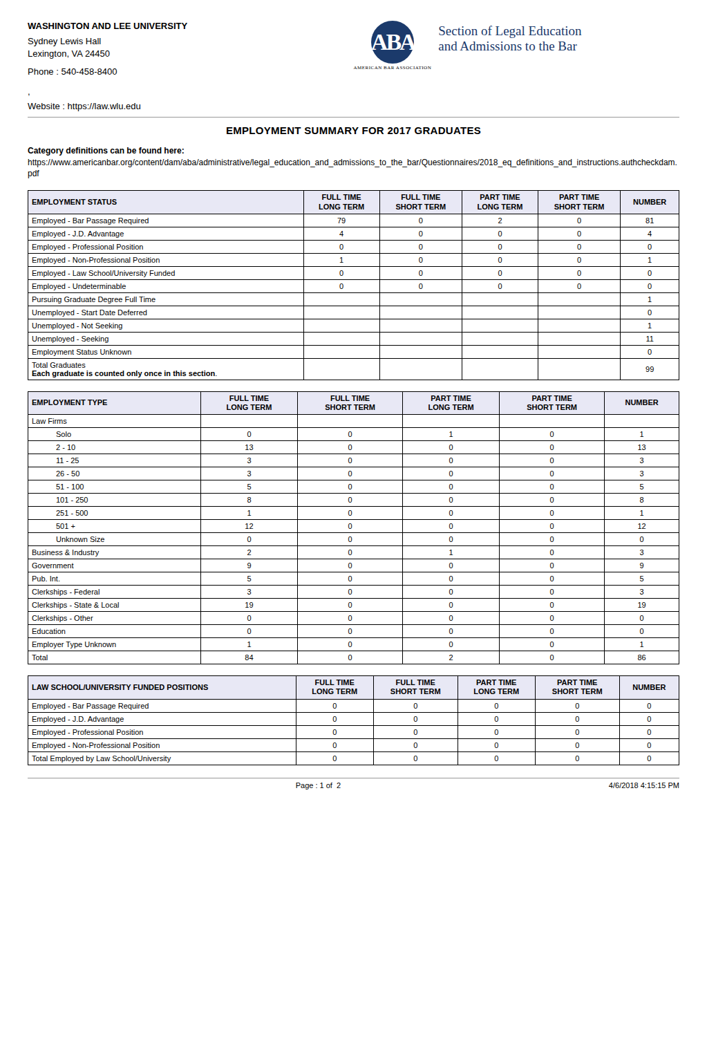WASHINGTON AND LEE UNIVERSITY
Sydney Lewis Hall
Lexington, VA 24450
Phone : 540-458-8400
,
Website : https://law.wlu.edu
ABA
AMERICAN BAR ASSOCIATION
Section of Legal Education
and Admissions to the Bar
EMPLOYMENT SUMMARY FOR 2017 GRADUATES
Category definitions can be found here:
https://www.americanbar.org/content/dam/aba/administrative/legal_education_and_admissions_to_the_bar/Questionnaires/2018_eq_definitions_and_instructions.authcheckdam.pdf
| EMPLOYMENT STATUS | FULL TIME LONG TERM | FULL TIME SHORT TERM | PART TIME LONG TERM | PART TIME SHORT TERM | NUMBER |
| --- | --- | --- | --- | --- | --- |
| Employed - Bar Passage Required | 79 | 0 | 2 | 0 | 81 |
| Employed - J.D. Advantage | 4 | 0 | 0 | 0 | 4 |
| Employed - Professional Position | 0 | 0 | 0 | 0 | 0 |
| Employed - Non-Professional Position | 1 | 0 | 0 | 0 | 1 |
| Employed - Law School/University Funded | 0 | 0 | 0 | 0 | 0 |
| Employed - Undeterminable | 0 | 0 | 0 | 0 | 0 |
| Pursuing Graduate Degree Full Time | | | | | 1 |
| Unemployed - Start Date Deferred | | | | | 0 |
| Unemployed - Not Seeking | | | | | 1 |
| Unemployed - Seeking | | | | | 11 |
| Employment Status Unknown | | | | | 0 |
| Total Graduates Each graduate is counted only once in this section . | | | | | 99 |
| EMPLOYMENT TYPE | FULL TIME LONG TERM | FULL TIME SHORT TERM | PART TIME LONG TERM | PART TIME SHORT TERM | NUMBER |
| --- | --- | --- | --- | --- | --- |
| Law Firms | | | | | |
| Solo | 0 | 0 | 1 | 0 | 1 |
| 2 - 10 | 13 | 0 | 0 | 0 | 13 |
| 11 - 25 | 3 | 0 | 0 | 0 | 3 |
| 26 - 50 | 3 | 0 | 0 | 0 | 3 |
| 51 - 100 | 5 | 0 | 0 | 0 | 5 |
| 101 - 250 | 8 | 0 | 0 | 0 | 8 |
| 251 - 500 | 1 | 0 | 0 | 0 | 1 |
| 501 + | 12 | 0 | 0 | 0 | 12 |
| Unknown Size | 0 | 0 | 0 | 0 | 0 |
| Business & Industry | 2 | 0 | 1 | 0 | 3 |
| Government | 9 | 0 | 0 | 0 | 9 |
| Pub. Int. | 5 | 0 | 0 | 0 | 5 |
| Clerkships - Federal | 3 | 0 | 0 | 0 | 3 |
| Clerkships - State & Local | 19 | 0 | 0 | 0 | 19 |
| Clerkships - Other | 0 | 0 | 0 | 0 | 0 |
| Education | 0 | 0 | 0 | 0 | 0 |
| Employer Type Unknown | 1 | 0 | 0 | 0 | 1 |
| Total | 84 | 0 | 2 | 0 | 86 |
| LAW SCHOOL/UNIVERSITY FUNDED POSITIONS | FULL TIME LONG TERM | FULL TIME SHORT TERM | PART TIME LONG TERM | PART TIME SHORT TERM | NUMBER |
| --- | --- | --- | --- | --- | --- |
| Employed - Bar Passage Required | 0 | 0 | 0 | 0 | 0 |
| Employed - J.D. Advantage | 0 | 0 | 0 | 0 | 0 |
| Employed - Professional Position | 0 | 0 | 0 | 0 | 0 |
| Employed - Non-Professional Position | 0 | 0 | 0 | 0 | 0 |
| Total Employed by Law School/University | 0 | 0 | 0 | 0 | 0 |
Page : 1 of 2 4/6/2018 4:15:15 PM